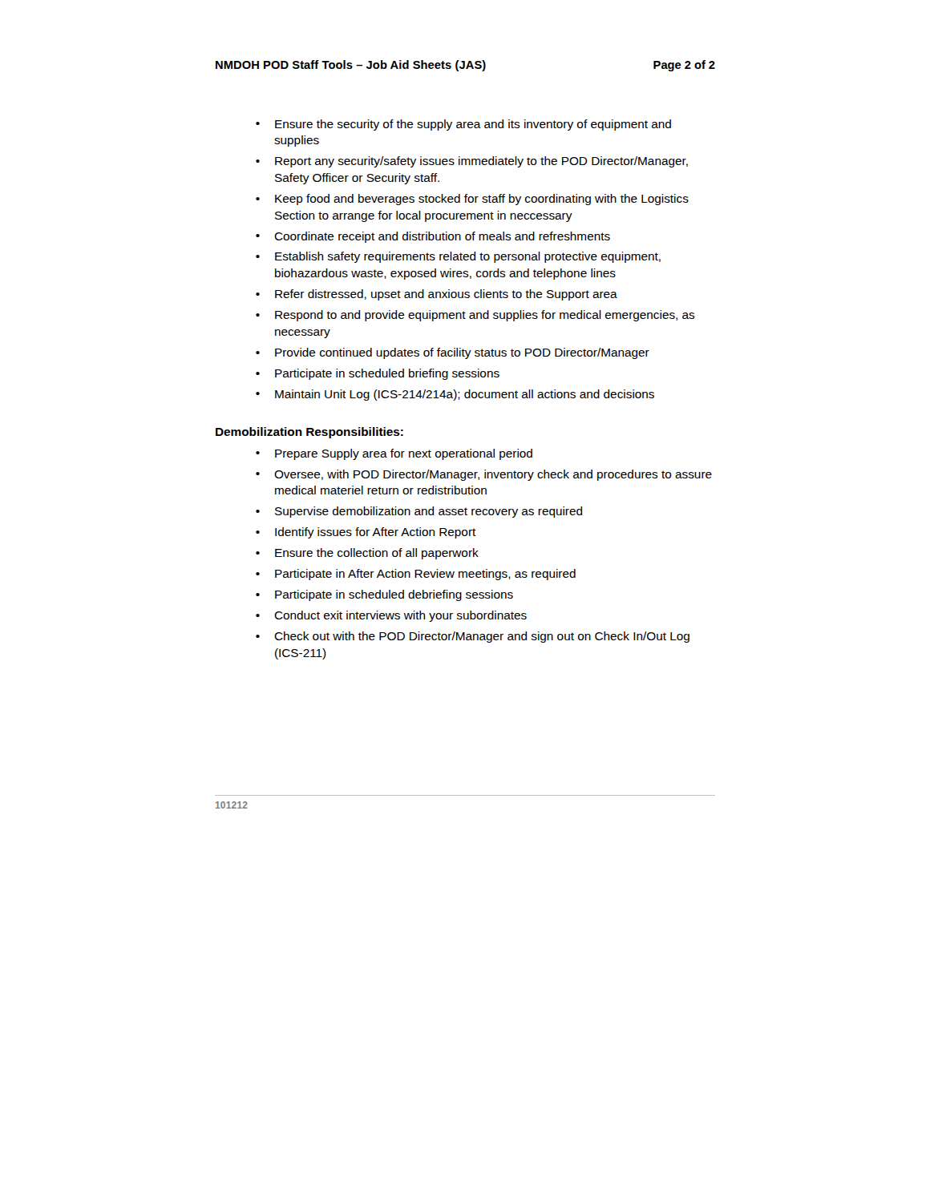NMDOH POD Staff Tools – Job Aid Sheets (JAS) Page 2 of 2
Ensure the security of the supply area and its inventory of equipment and supplies
Report any security/safety issues immediately to the POD Director/Manager, Safety Officer or Security staff.
Keep food and beverages stocked for staff by coordinating with the Logistics Section to arrange for local procurement in neccessary
Coordinate receipt and distribution of meals and refreshments
Establish safety requirements related to personal protective equipment, biohazardous waste, exposed wires, cords and telephone lines
Refer distressed, upset and anxious clients to the Support area
Respond to and provide equipment and supplies for medical emergencies, as necessary
Provide continued updates of facility status to POD Director/Manager
Participate in scheduled briefing sessions
Maintain Unit Log (ICS-214/214a); document all actions and decisions
Demobilization Responsibilities:
Prepare Supply area for next operational period
Oversee, with POD Director/Manager, inventory check and procedures to assure medical materiel return or redistribution
Supervise demobilization and asset recovery as required
Identify issues for After Action Report
Ensure the collection of all paperwork
Participate in After Action Review meetings, as required
Participate in scheduled debriefing sessions
Conduct exit interviews with your subordinates
Check out with the POD Director/Manager and sign out on Check In/Out Log (ICS-211)
101212